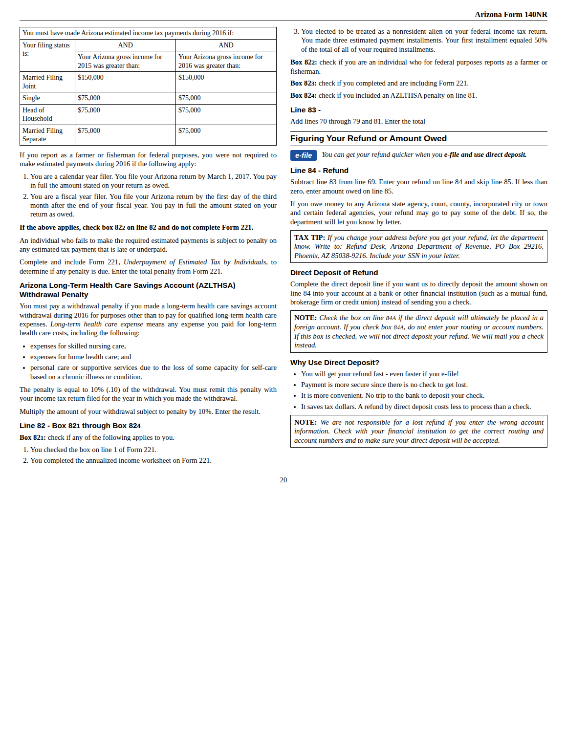Arizona Form 140NR
| You must have made Arizona estimated income tax payments during 2016 if: |
| Your filing status is: | AND | AND |
| Your Arizona gross income for 2015 was greater than: | Your Arizona gross income for 2016 was greater than: |
| Married Filing Joint | $150,000 | $150,000 |
| Single | $75,000 | $75,000 |
| Head of Household | $75,000 | $75,000 |
| Married Filing Separate | $75,000 | $75,000 |
If you report as a farmer or fisherman for federal purposes, you were not required to make estimated payments during 2016 if the following apply:
You are a calendar year filer. You file your Arizona return by March 1, 2017. You pay in full the amount stated on your return as owed.
You are a fiscal year filer. You file your Arizona return by the first day of the third month after the end of your fiscal year. You pay in full the amount stated on your return as owed.
If the above applies, check box 822 on line 82 and do not complete Form 221.
An individual who fails to make the required estimated payments is subject to penalty on any estimated tax payment that is late or underpaid.
Complete and include Form 221, Underpayment of Estimated Tax by Individuals, to determine if any penalty is due. Enter the total penalty from Form 221.
Arizona Long-Term Health Care Savings Account (AZLTHSA) Withdrawal Penalty
You must pay a withdrawal penalty if you made a long-term health care savings account withdrawal during 2016 for purposes other than to pay for qualified long-term health care expenses. Long-term health care expense means any expense you paid for long-term health care costs, including the following:
expenses for skilled nursing care,
expenses for home health care; and
personal care or supportive services due to the loss of some capacity for self-care based on a chronic illness or condition.
The penalty is equal to 10% (.10) of the withdrawal. You must remit this penalty with your income tax return filed for the year in which you made the withdrawal.
Multiply the amount of your withdrawal subject to penalty by 10%. Enter the result.
Line 82 - Box 821 through Box 824
Box 821: check if any of the following applies to you.
You checked the box on line 1 of Form 221.
You completed the annualized income worksheet on Form 221.
You elected to be treated as a nonresident alien on your federal income tax return. You made three estimated payment installments. Your first installment equaled 50% of the total of all of your required installments.
Box 822: check if you are an individual who for federal purposes reports as a farmer or fisherman.
Box 823: check if you completed and are including Form 221.
Box 824: check if you included an AZLTHSA penalty on line 81.
Line 83 -
Add lines 70 through 79 and 81. Enter the total
Figuring Your Refund or Amount Owed
e-file You can get your refund quicker when you e-file and use direct deposit.
Line 84 - Refund
Subtract line 83 from line 69. Enter your refund on line 84 and skip line 85. If less than zero, enter amount owed on line 85.
If you owe money to any Arizona state agency, court, county, incorporated city or town and certain federal agencies, your refund may go to pay some of the debt. If so, the department will let you know by letter.
TAX TIP: If you change your address before you get your refund, let the department know. Write to: Refund Desk, Arizona Department of Revenue, PO Box 29216, Phoenix, AZ 85038-9216. Include your SSN in your letter.
Direct Deposit of Refund
Complete the direct deposit line if you want us to directly deposit the amount shown on line 84 into your account at a bank or other financial institution (such as a mutual fund, brokerage firm or credit union) instead of sending you a check.
NOTE: Check the box on line 84A if the direct deposit will ultimately be placed in a foreign account. If you check box 84A, do not enter your routing or account numbers. If this box is checked, we will not direct deposit your refund. We will mail you a check instead.
Why Use Direct Deposit?
You will get your refund fast - even faster if you e-file!
Payment is more secure since there is no check to get lost.
It is more convenient. No trip to the bank to deposit your check.
It saves tax dollars. A refund by direct deposit costs less to process than a check.
NOTE: We are not responsible for a lost refund if you enter the wrong account information. Check with your financial institution to get the correct routing and account numbers and to make sure your direct deposit will be accepted.
20